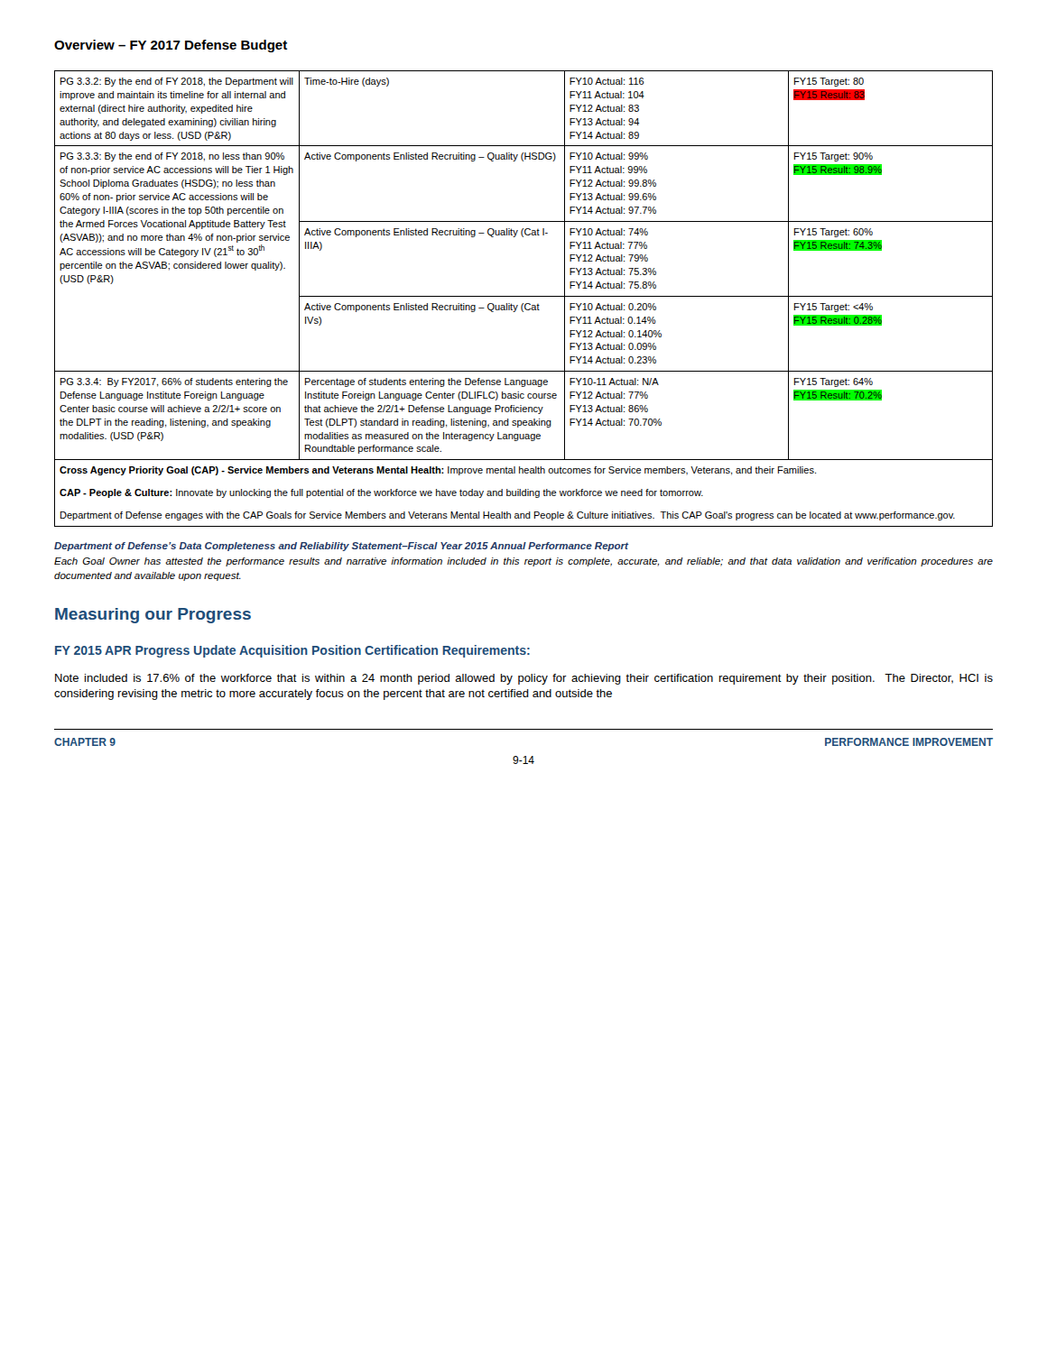Overview – FY 2017 Defense Budget
| PG 3.3.2: By the end of FY 2018, the Department will improve and maintain its timeline for all internal and external (direct hire authority, expedited hire authority, and delegated examining) civilian hiring actions at 80 days or less. (USD (P&R) | Time-to-Hire (days) | FY10 Actual: 116 FY11 Actual: 104 FY12 Actual: 83 FY13 Actual: 94 FY14 Actual: 89 | FY15 Target: 80 FY15 Result: 83 |
| PG 3.3.3: By the end of FY 2018, no less than 90% of non-prior service AC accessions will be Tier 1 High School Diploma Graduates (HSDG); no less than 60% of non- prior service AC accessions will be Category I-IIIA (scores in the top 50th percentile on the Armed Forces Vocational Apptitude Battery Test (ASVAB)); and no more than 4% of non-prior service AC accessions will be Category IV (21 st to 30 th percentile on the ASVAB; considered lower quality). (USD (P&R) | Active Components Enlisted Recruiting – Quality (HSDG) | FY10 Actual: 99% FY11 Actual: 99% FY12 Actual: 99.8% FY13 Actual: 99.6% FY14 Actual: 97.7% | FY15 Target: 90% FY15 Result: 98.9% |
| Active Components Enlisted Recruiting – Quality (Cat I- IIIA) | FY10 Actual: 74% FY11 Actual: 77% FY12 Actual: 79% FY13 Actual: 75.3% FY14 Actual: 75.8% | FY15 Target: 60% FY15 Result: 74.3% |
| Active Components Enlisted Recruiting – Quality (Cat IVs) | FY10 Actual: 0.20% FY11 Actual: 0.14% FY12 Actual: 0.140% FY13 Actual: 0.09% FY14 Actual: 0.23% | FY15 Target: <4% FY15 Result: 0.28% |
| PG 3.3.4: By FY2017, 66% of students entering the Defense Language Institute Foreign Language Center basic course will achieve a 2/2/1+ score on the DLPT in the reading, listening, and speaking modalities. (USD (P&R) | Percentage of students entering the Defense Language Institute Foreign Language Center (DLIFLC) basic course that achieve the 2/2/1+ Defense Language Proficiency Test (DLPT) standard in reading, listening, and speaking modalities as measured on the Interagency Language Roundtable performance scale. | FY10-11 Actual: N/A FY12 Actual: 77% FY13 Actual: 86% FY14 Actual: 70.70% | FY15 Target: 64% FY15 Result: 70.2% |
| Cross Agency Priority Goal (CAP) - Service Members and Veterans Mental Health: Improve mental health outcomes for Service members, Veterans, and their Families. CAP - People & Culture: Innovate by unlocking the full potential of the workforce we have today and building the workforce we need for tomorrow. Department of Defense engages with the CAP Goals for Service Members and Veterans Mental Health and People & Culture initiatives. This CAP Goal's progress can be located at www.performance.gov. |
Department of Defense’s Data Completeness and Reliability Statement–Fiscal Year 2015 Annual Performance Report
Each Goal Owner has attested the performance results and narrative information included in this report is complete, accurate, and reliable; and that data validation and verification procedures are documented and available upon request.
Measuring our Progress
FY 2015 APR Progress Update Acquisition Position Certification Requirements:
Note included is 17.6% of the workforce that is within a 24 month period allowed by policy for achieving their certification requirement by their position. The Director, HCI is considering revising the metric to more accurately focus on the percent that are not certified and outside the
Chapter 9
Performance Improvement
9-14